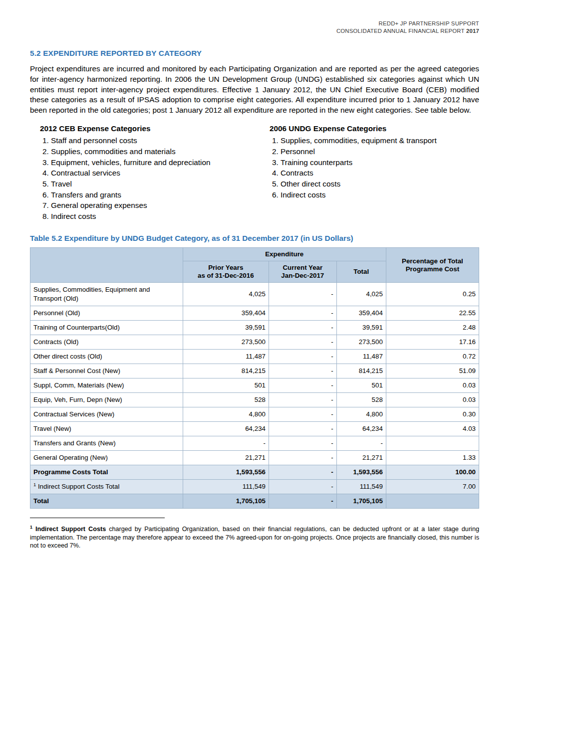REDD+ JP PARTNERSHIP SUPPORT
CONSOLIDATED ANNUAL FINANCIAL REPORT 2017
5.2 EXPENDITURE REPORTED BY CATEGORY
Project expenditures are incurred and monitored by each Participating Organization and are reported as per the agreed categories for inter-agency harmonized reporting. In 2006 the UN Development Group (UNDG) established six categories against which UN entities must report inter-agency project expenditures. Effective 1 January 2012, the UN Chief Executive Board (CEB) modified these categories as a result of IPSAS adoption to comprise eight categories. All expenditure incurred prior to 1 January 2012 have been reported in the old categories; post 1 January 2012 all expenditure are reported in the new eight categories. See table below.
2012 CEB Expense Categories
Staff and personnel costs
Supplies, commodities and materials
Equipment, vehicles, furniture and depreciation
Contractual services
Travel
Transfers and grants
General operating expenses
Indirect costs
2006 UNDG Expense Categories
Supplies, commodities, equipment & transport
Personnel
Training counterparts
Contracts
Other direct costs
Indirect costs
Table 5.2 Expenditure by UNDG Budget Category, as of 31 December 2017 (in US Dollars)
| | Expenditure | Percentage of Total Programme Cost |
| --- | --- | --- |
| Prior Years as of 31-Dec-2016 | Current Year Jan-Dec-2017 | Total |
| Supplies, Commodities, Equipment and Transport (Old) | 4,025 | - | 4,025 | 0.25 |
| Personnel (Old) | 359,404 | - | 359,404 | 22.55 |
| Training of Counterparts(Old) | 39,591 | - | 39,591 | 2.48 |
| Contracts (Old) | 273,500 | - | 273,500 | 17.16 |
| Other direct costs (Old) | 11,487 | - | 11,487 | 0.72 |
| Staff & Personnel Cost (New) | 814,215 | - | 814,215 | 51.09 |
| Suppl, Comm, Materials (New) | 501 | - | 501 | 0.03 |
| Equip, Veh, Furn, Depn (New) | 528 | - | 528 | 0.03 |
| Contractual Services (New) | 4,800 | - | 4,800 | 0.30 |
| Travel (New) | 64,234 | - | 64,234 | 4.03 |
| Transfers and Grants (New) | - | - | - | |
| General Operating (New) | 21,271 | - | 21,271 | 1.33 |
| Programme Costs Total | 1,593,556 | - | 1,593,556 | 100.00 |
| 1 Indirect Support Costs Total | 111,549 | - | 111,549 | 7.00 |
| Total | 1,705,105 | - | 1,705,105 | |
1 Indirect Support Costs charged by Participating Organization, based on their financial regulations, can be deducted upfront or at a later stage during implementation. The percentage may therefore appear to exceed the 7% agreed-upon for on-going projects. Once projects are financially closed, this number is not to exceed 7%.